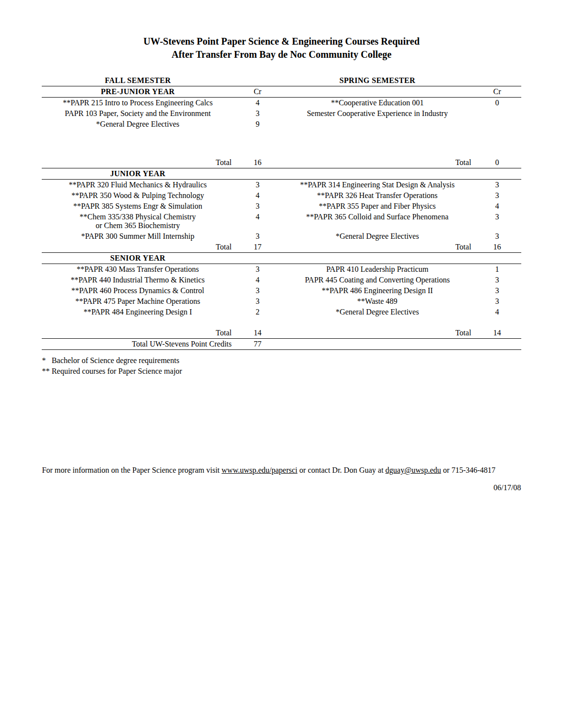UW-Stevens Point Paper Science & Engineering Courses Required
After Transfer From Bay de Noc Community College
| FALL SEMESTER | | SPRING SEMESTER | |
| PRE-JUNIOR YEAR | Cr | | Cr |
| **PAPR 215 Intro to Process Engineering Calcs | 4 | **Cooperative Education 001 | 0 |
| PAPR 103 Paper, Society and the Environment | 3 | Semester Cooperative Experience in Industry | |
| *General Degree Electives | 9 | | |
| Total | 16 | Total | 0 |
| JUNIOR YEAR | | | |
| **PAPR 320 Fluid Mechanics & Hydraulics | 3 | **PAPR 314 Engineering Stat Design & Analysis | 3 |
| **PAPR 350 Wood & Pulping Technology | 4 | **PAPR 326 Heat Transfer Operations | 3 |
| **PAPR 385 Systems Engr & Simulation | 3 | **PAPR 355 Paper and Fiber Physics | 4 |
| **Chem 335/338 Physical Chemistry or Chem 365 Biochemistry | 4 | **PAPR 365 Colloid and Surface Phenomena | 3 |
| *PAPR 300 Summer Mill Internship | 3 | *General Degree Electives | 3 |
| Total | 17 | Total | 16 |
| SENIOR YEAR | | | |
| **PAPR 430 Mass Transfer Operations | 3 | PAPR 410 Leadership Practicum | 1 |
| **PAPR 440 Industrial Thermo & Kinetics | 4 | PAPR 445 Coating and Converting Operations | 3 |
| **PAPR 460 Process Dynamics & Control | 3 | **PAPR 486 Engineering Design II | 3 |
| **PAPR 475 Paper Machine Operations | 3 | **Waste 489 | 3 |
| **PAPR 484 Engineering Design I | 2 | *General Degree Electives | 4 |
| Total | 14 | Total | 14 |
| Total UW-Stevens Point Credits | 77 | | |
* Bachelor of Science degree requirements
** Required courses for Paper Science major
For more information on the Paper Science program visit www.uwsp.edu/papersci or contact Dr. Don Guay at dguay@uwsp.edu or 715-346-4817
06/17/08